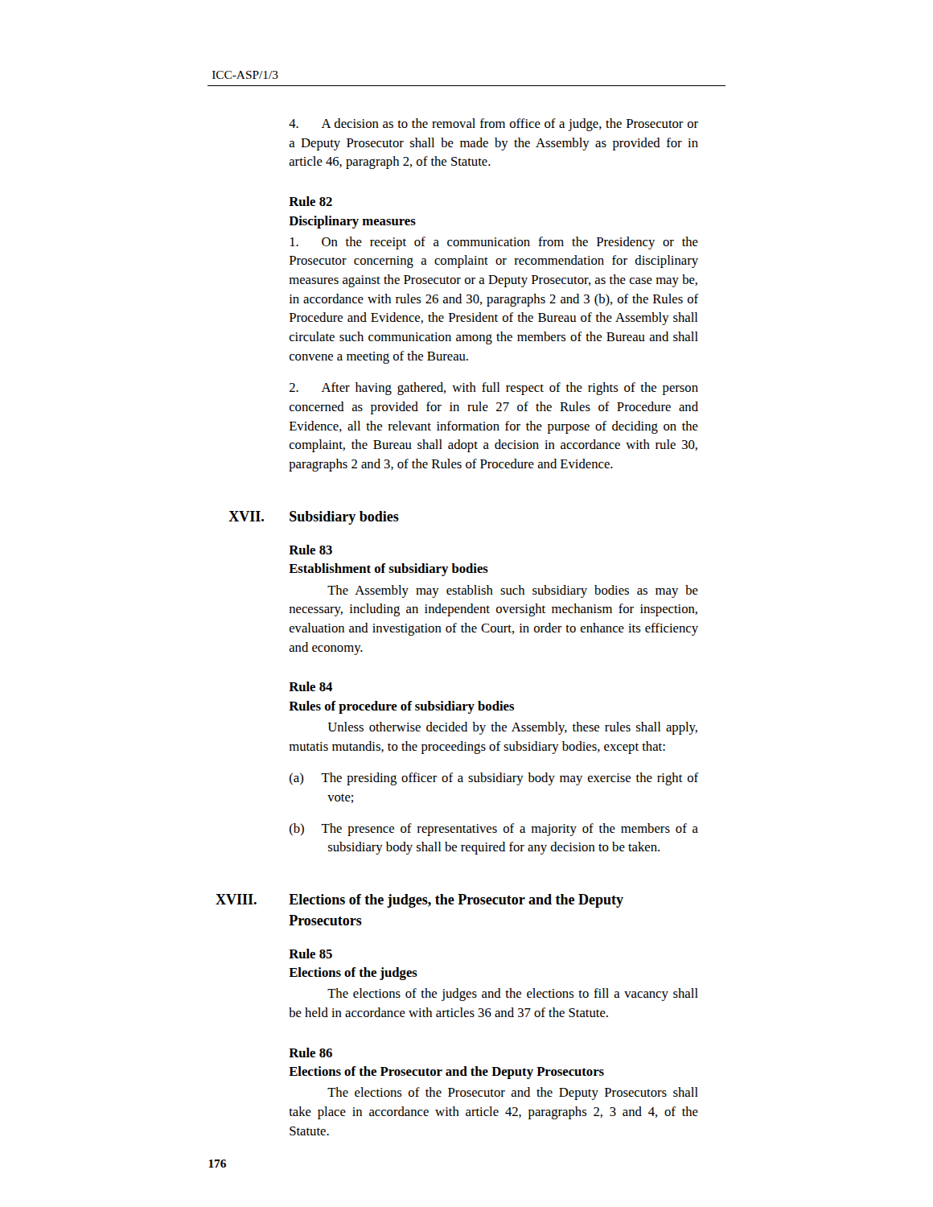ICC-ASP/1/3
4. A decision as to the removal from office of a judge, the Prosecutor or a Deputy Prosecutor shall be made by the Assembly as provided for in article 46, paragraph 2, of the Statute.
Rule 82 Disciplinary measures
1. On the receipt of a communication from the Presidency or the Prosecutor concerning a complaint or recommendation for disciplinary measures against the Prosecutor or a Deputy Prosecutor, as the case may be, in accordance with rules 26 and 30, paragraphs 2 and 3 (b), of the Rules of Procedure and Evidence, the President of the Bureau of the Assembly shall circulate such communication among the members of the Bureau and shall convene a meeting of the Bureau.
2. After having gathered, with full respect of the rights of the person concerned as provided for in rule 27 of the Rules of Procedure and Evidence, all the relevant information for the purpose of deciding on the complaint, the Bureau shall adopt a decision in accordance with rule 30, paragraphs 2 and 3, of the Rules of Procedure and Evidence.
XVII. Subsidiary bodies
Rule 83 Establishment of subsidiary bodies
The Assembly may establish such subsidiary bodies as may be necessary, including an independent oversight mechanism for inspection, evaluation and investigation of the Court, in order to enhance its efficiency and economy.
Rule 84 Rules of procedure of subsidiary bodies
Unless otherwise decided by the Assembly, these rules shall apply, mutatis mutandis, to the proceedings of subsidiary bodies, except that:
(a) The presiding officer of a subsidiary body may exercise the right of vote;
(b) The presence of representatives of a majority of the members of a subsidiary body shall be required for any decision to be taken.
XVIII. Elections of the judges, the Prosecutor and the Deputy Prosecutors
Rule 85 Elections of the judges
The elections of the judges and the elections to fill a vacancy shall be held in accordance with articles 36 and 37 of the Statute.
Rule 86 Elections of the Prosecutor and the Deputy Prosecutors
The elections of the Prosecutor and the Deputy Prosecutors shall take place in accordance with article 42, paragraphs 2, 3 and 4, of the Statute.
176